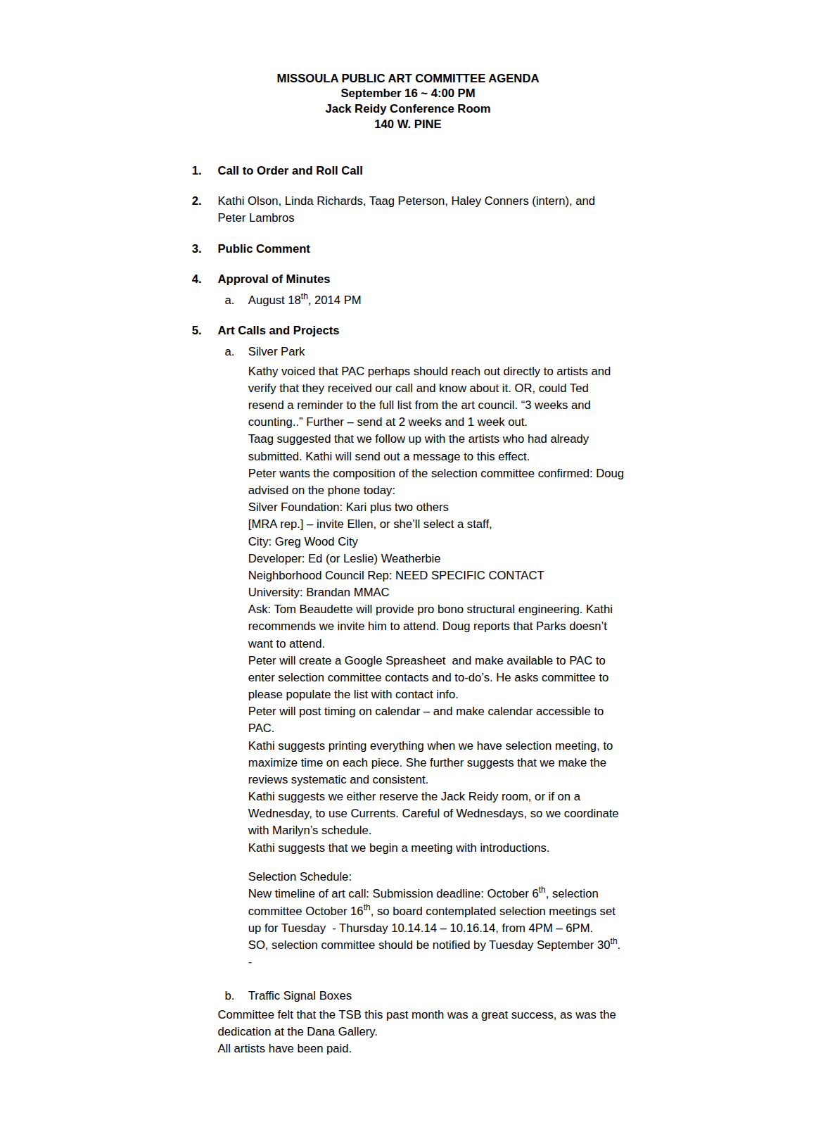MISSOULA PUBLIC ART COMMITTEE AGENDA
September 16 ~ 4:00 PM
Jack Reidy Conference Room
140 W. PINE
1. Call to Order and Roll Call
2. Kathi Olson, Linda Richards, Taag Peterson, Haley Conners (intern), and Peter Lambros
3. Public Comment
4. Approval of Minutes
a. August 18th, 2014 PM
5. Art Calls and Projects
a. Silver Park
Kathy voiced that PAC perhaps should reach out directly to artists and verify that they received our call and know about it. OR, could Ted resend a reminder to the full list from the art council. “3 weeks and counting..” Further – send at 2 weeks and 1 week out.
Taag suggested that we follow up with the artists who had already submitted. Kathi will send out a message to this effect.
Peter wants the composition of the selection committee confirmed: Doug advised on the phone today:
Silver Foundation: Kari plus two others
[MRA rep.] – invite Ellen, or she’ll select a staff,
City: Greg Wood City
Developer: Ed (or Leslie) Weatherbie
Neighborhood Council Rep: NEED SPECIFIC CONTACT
University: Brandan MMAC
Ask: Tom Beaudette will provide pro bono structural engineering. Kathi recommends we invite him to attend. Doug reports that Parks doesn’t want to attend.
Peter will create a Google Spreasheet and make available to PAC to enter selection committee contacts and to-do’s. He asks committee to please populate the list with contact info.
Peter will post timing on calendar – and make calendar accessible to PAC.
Kathi suggests printing everything when we have selection meeting, to maximize time on each piece. She further suggests that we make the reviews systematic and consistent.
Kathi suggests we either reserve the Jack Reidy room, or if on a Wednesday, to use Currents. Careful of Wednesdays, so we coordinate with Marilyn’s schedule.
Kathi suggests that we begin a meeting with introductions.
Selection Schedule:
New timeline of art call: Submission deadline: October 6th, selection committee October 16th, so board contemplated selection meetings set up for Tuesday - Thursday 10.14.14 – 10.16.14, from 4PM – 6PM.
SO, selection committee should be notified by Tuesday September 30th.
-
b. Traffic Signal Boxes
Committee felt that the TSB this past month was a great success, as was the dedication at the Dana Gallery.
All artists have been paid.